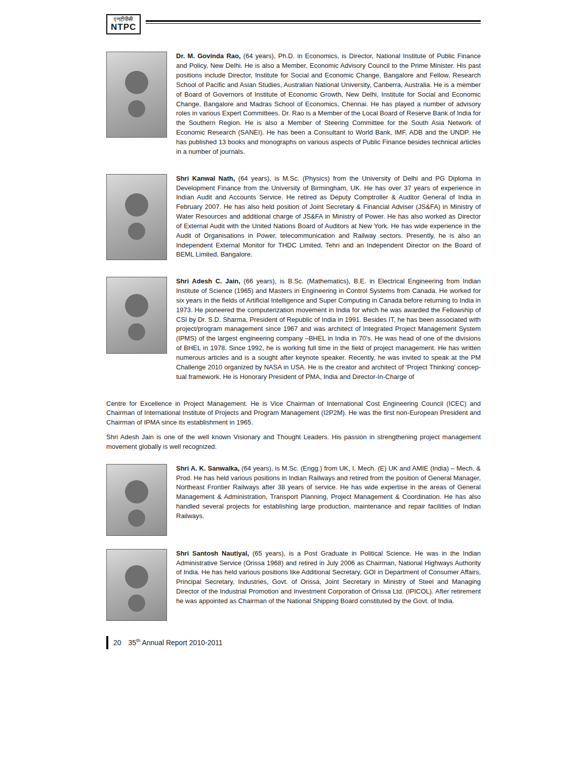एनटीपीसी NTPC
Dr. M. Govinda Rao, (64 years), Ph.D. in Economics, is Director, National Institute of Public Finance and Policy, New Delhi. He is also a Member, Economic Advisory Council to the Prime Minister. His past positions include Director, Institute for Social and Economic Change, Bangalore and Fellow, Research School of Pacific and Asian Studies, Australian National University, Canberra, Australia. He is a member of Board of Governors of Institute of Economic Growth, New Delhi, Institute for Social and Economic Change, Bangalore and Madras School of Economics, Chennai. He has played a number of advisory roles in various Expert Committees. Dr. Rao is a Member of the Local Board of Reserve Bank of India for the Southern Region. He is also a Member of Steering Committee for the South Asia Network of Economic Research (SANEI). He has been a Consultant to World Bank, IMF, ADB and the UNDP. He has published 13 books and monographs on various aspects of Public Finance besides technical articles in a number of journals.
Shri Kanwal Nath, (64 years), is M.Sc. (Physics) from the University of Delhi and PG Diploma in Development Finance from the University of Birmingham, UK. He has over 37 years of experience in Indian Audit and Accounts Service. He retired as Deputy Comptroller & Auditor General of India in February 2007. He has also held position of Joint Secretary & Financial Adviser (JS&FA) in Ministry of Water Resources and additional charge of JS&FA in Ministry of Power. He has also worked as Director of External Audit with the United Nations Board of Auditors at New York. He has wide experience in the Audit of Organisations in Power, telecommunication and Railway sectors. Presently, he is also an Independent External Monitor for THDC Limited, Tehri and an Independent Director on the Board of BEML Limited, Bangalore.
Shri Adesh C. Jain, (66 years), is B.Sc. (Mathematics), B.E. in Electrical Engineering from Indian Institute of Science (1965) and Masters in Engineering in Control Systems from Canada. He worked for six years in the fields of Artificial Intelligence and Super Computing in Canada before returning to India in 1973. He pioneered the computerization movement in India for which he was awarded the Fellowship of CSI by Dr. S.D. Sharma, President of Republic of India in 1991. Besides IT, he has been associated with project/program management since 1967 and was architect of Integrated Project Management System (IPMS) of the largest engineering company –BHEL in India in 70's. He was head of one of the divisions of BHEL in 1978. Since 1992, he is working full time in the field of project management. He has written numerous articles and is a sought after keynote speaker. Recently, he was invited to speak at the PM Challenge 2010 organized by NASA in USA. He is the creator and architect of 'Project Thinking' conceptual framework. He is Honorary President of PMA, India and Director-In-Charge of
Centre for Excellence in Project Management. He is Vice Chairman of International Cost Engineering Council (ICEC) and Chairman of International Institute of Projects and Program Management (I2P2M). He was the first non-European President and Chairman of IPMA since its establishment in 1965.
Shri Adesh Jain is one of the well known Visionary and Thought Leaders. His passion in strengthening project management movement globally is well recognized.
Shri A. K. Sanwalka, (64 years), is M.Sc. (Engg.) from UK, I. Mech. (E) UK and AMIE (India) – Mech. & Prod. He has held various positions in Indian Railways and retired from the position of General Manager, Northeast Frontier Railways after 38 years of service. He has wide expertise in the areas of General Management & Administration, Transport Planning, Project Management & Coordination. He has also handled several projects for establishing large production, maintenance and repair facilities of Indian Railways.
Shri Santosh Nautiyal, (65 years), is a Post Graduate in Political Science. He was in the Indian Administrative Service (Orissa 1968) and retired in July 2006 as Chairman, National Highways Authority of India. He has held various positions like Additional Secretary, GOI in Department of Consumer Affairs, Principal Secretary, Industries, Govt. of Orissa, Joint Secretary in Ministry of Steel and Managing Director of the Industrial Promotion and Investment Corporation of Orissa Ltd. (IPICOL). After retirement he was appointed as Chairman of the National Shipping Board constituted by the Govt. of India.
20
35th Annual Report 2010-2011